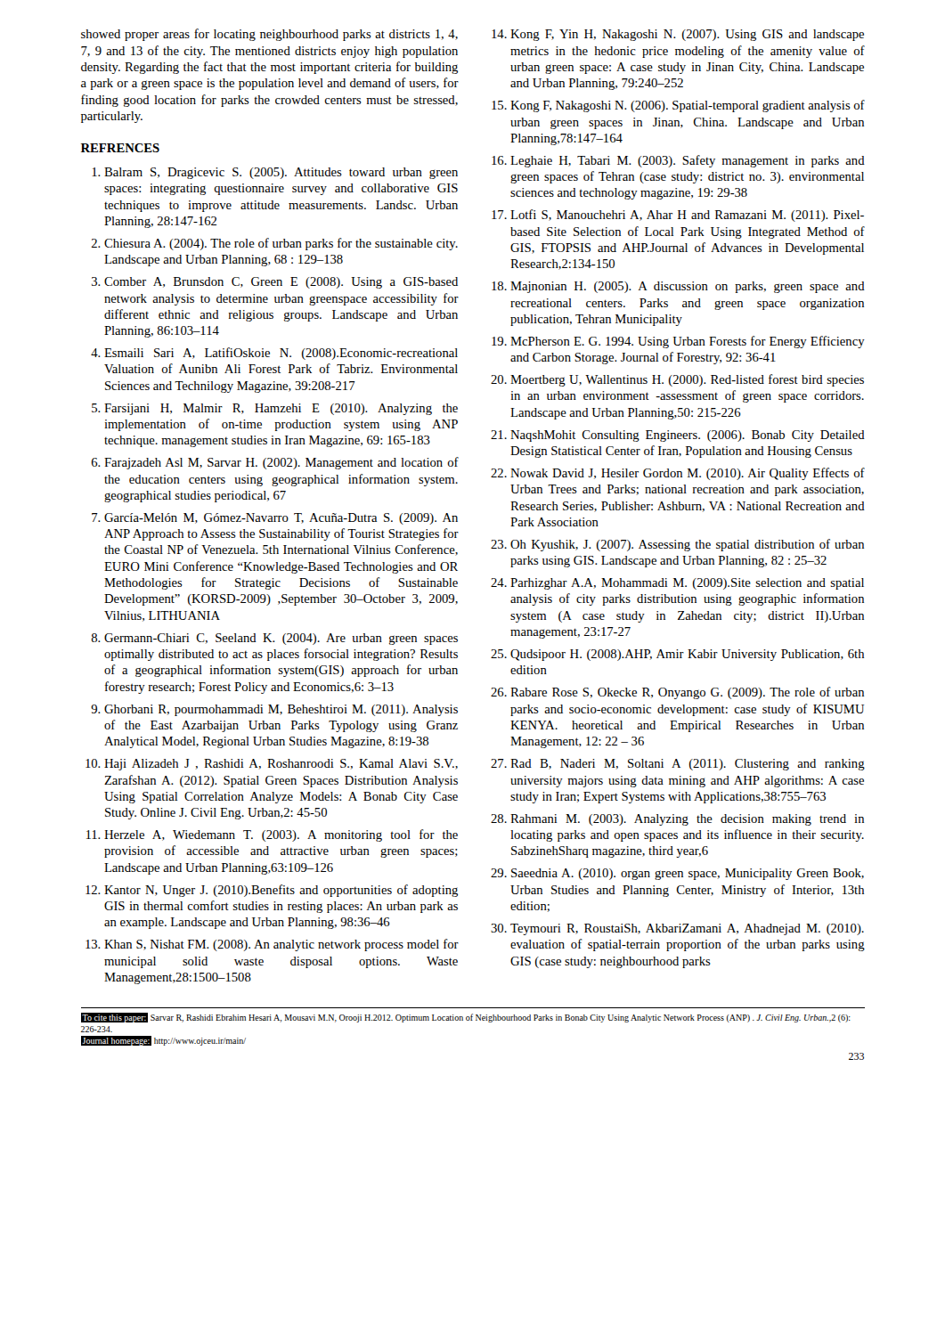showed proper areas for locating neighbourhood parks at districts 1, 4, 7, 9 and 13 of the city. The mentioned districts enjoy high population density. Regarding the fact that the most important criteria for building a park or a green space is the population level and demand of users, for finding good location for parks the crowded centers must be stressed, particularly.
REFRENCES
Balram S, Dragicevic S. (2005). Attitudes toward urban green spaces: integrating questionnaire survey and collaborative GIS techniques to improve attitude measurements. Landsc. Urban Planning, 28:147-162
Chiesura A. (2004). The role of urban parks for the sustainable city. Landscape and Urban Planning, 68 : 129–138
Comber A, Brunsdon C, Green E (2008). Using a GIS-based network analysis to determine urban greenspace accessibility for different ethnic and religious groups. Landscape and Urban Planning, 86:103–114
Esmaili Sari A, LatifiOskoie N. (2008).Economic-recreational Valuation of Aunibn Ali Forest Park of Tabriz. Environmental Sciences and Technilogy Magazine, 39:208-217
Farsijani H, Malmir R, Hamzehi E (2010). Analyzing the implementation of on-time production system using ANP technique. management studies in Iran Magazine, 69: 165-183
Farajzadeh Asl M, Sarvar H. (2002). Management and location of the education centers using geographical information system. geographical studies periodical, 67
García-Melón M, Gómez-Navarro T, Acuña-Dutra S. (2009). An ANP Approach to Assess the Sustainability of Tourist Strategies for the Coastal NP of Venezuela. 5th International Vilnius Conference, EURO Mini Conference “Knowledge-Based Technologies and OR Methodologies for Strategic Decisions of Sustainable Development” (KORSD-2009) ,September 30–October 3, 2009, Vilnius, LITHUANIA
Germann-Chiari C, Seeland K. (2004). Are urban green spaces optimally distributed to act as places forsocial integration? Results of a geographical information system(GIS) approach for urban forestry research; Forest Policy and Economics,6: 3–13
Ghorbani R, pourmohammadi M, Beheshtiroi M. (2011). Analysis of the East Azarbaijan Urban Parks Typology using Granz Analytical Model, Regional Urban Studies Magazine, 8:19-38
Haji Alizadeh J , Rashidi A, Roshanroodi S., Kamal Alavi S.V., Zarafshan A. (2012). Spatial Green Spaces Distribution Analysis Using Spatial Correlation Analyze Models: A Bonab City Case Study. Online J. Civil Eng. Urban,2: 45-50
Herzele A, Wiedemann T. (2003). A monitoring tool for the provision of accessible and attractive urban green spaces; Landscape and Urban Planning,63:109–126
Kantor N, Unger J. (2010).Benefits and opportunities of adopting GIS in thermal comfort studies in resting places: An urban park as an example. Landscape and Urban Planning, 98:36–46
Khan S, Nishat FM. (2008). An analytic network process model for municipal solid waste disposal options. Waste Management,28:1500–1508
Kong F, Yin H, Nakagoshi N. (2007). Using GIS and landscape metrics in the hedonic price modeling of the amenity value of urban green space: A case study in Jinan City, China. Landscape and Urban Planning, 79:240–252
Kong F, Nakagoshi N. (2006). Spatial-temporal gradient analysis of urban green spaces in Jinan, China. Landscape and Urban Planning,78:147–164
Leghaie H, Tabari M. (2003). Safety management in parks and green spaces of Tehran (case study: district no. 3). environmental sciences and technology magazine, 19: 29-38
Lotfi S, Manouchehri A, Ahar H and Ramazani M. (2011). Pixel-based Site Selection of Local Park Using Integrated Method of GIS, FTOPSIS and AHP.Journal of Advances in Developmental Research,2:134-150
Majnonian H. (2005). A discussion on parks, green space and recreational centers. Parks and green space organization publication, Tehran Municipality
McPherson E. G. 1994. Using Urban Forests for Energy Efficiency and Carbon Storage. Journal of Forestry, 92: 36-41
Moertberg U, Wallentinus H. (2000). Red-listed forest bird species in an urban environment -assessment of green space corridors. Landscape and Urban Planning,50: 215-226
NaqshMohit Consulting Engineers. (2006). Bonab City Detailed Design Statistical Center of Iran, Population and Housing Census
Nowak David J, Hesiler Gordon M. (2010). Air Quality Effects of Urban Trees and Parks; national recreation and park association, Research Series, Publisher: Ashburn, VA : National Recreation and Park Association
Oh Kyushik, J. (2007). Assessing the spatial distribution of urban parks using GIS. Landscape and Urban Planning, 82 : 25–32
Parhizghar A.A, Mohammadi M. (2009).Site selection and spatial analysis of city parks distribution using geographic information system (A case study in Zahedan city; district II).Urban management, 23:17-27
Qudsipoor H. (2008).AHP, Amir Kabir University Publication, 6th edition
Rabare Rose S, Okecke R, Onyango G. (2009). The role of urban parks and socio-economic development: case study of KISUMU KENYA. heoretical and Empirical Researches in Urban Management, 12: 22 – 36
Rad B, Naderi M, Soltani A (2011). Clustering and ranking university majors using data mining and AHP algorithms: A case study in Iran; Expert Systems with Applications,38:755–763
Rahmani M. (2003). Analyzing the decision making trend in locating parks and open spaces and its influence in their security. SabzinehSharq magazine, third year,6
Saeednia A. (2010). organ green space, Municipality Green Book, Urban Studies and Planning Center, Ministry of Interior, 13th edition;
Teymouri R, RoustaiSh, AkbariZamani A, Ahadnejad M. (2010). evaluation of spatial-terrain proportion of the urban parks using GIS (case study: neighbourhood parks
To cite this paper: Sarvar R, Rashidi Ebrahim Hesari A, Mousavi M.N, Orooji H.2012. Optimum Location of Neighbourhood Parks in Bonab City Using Analytic Network Process (ANP) . J. Civil Eng. Urban.,2 (6): 226-234.
Journal homepage: http://www.ojceu.ir/main/
233